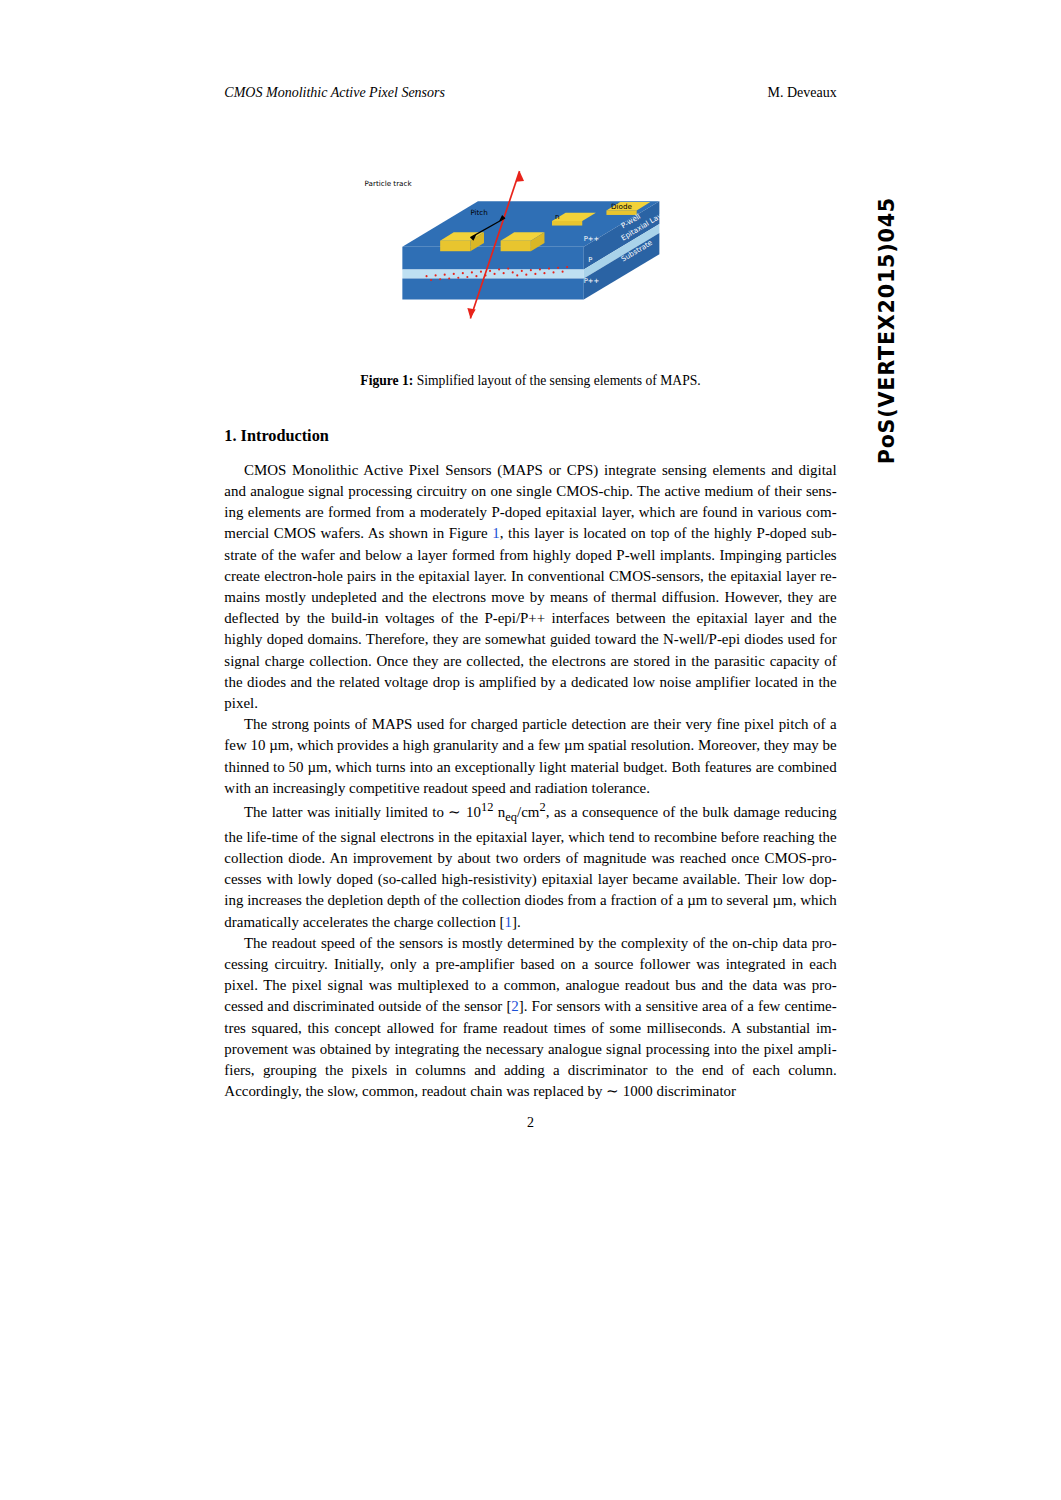CMOS Monolithic Active Pixel Sensors
M. Deveaux
PoS(VERTEX2015)045
Particle track Pitch n Diode P++ P P++ P-well Epitaxial Layer Substrate
Figure 1: Simplified layout of the sensing elements of MAPS.
1. Introduction
CMOS Monolithic Active Pixel Sensors (MAPS or CPS) integrate sensing elements and digital and analogue signal processing circuitry on one single CMOS-chip. The active medium of their sensing elements are formed from a moderately P-doped epitaxial layer, which are found in various commercial CMOS wafers. As shown in Figure 1, this layer is located on top of the highly P-doped substrate of the wafer and below a layer formed from highly doped P-well implants. Impinging particles create electron-hole pairs in the epitaxial layer. In conventional CMOS-sensors, the epitaxial layer remains mostly undepleted and the electrons move by means of thermal diffusion. However, they are deflected by the build-in voltages of the P-epi/P++ interfaces between the epitaxial layer and the highly doped domains. Therefore, they are somewhat guided toward the N-well/P-epi diodes used for signal charge collection. Once they are collected, the electrons are stored in the parasitic capacity of the diodes and the related voltage drop is amplified by a dedicated low noise amplifier located in the pixel.
The strong points of MAPS used for charged particle detection are their very fine pixel pitch of a few 10 µm, which provides a high granularity and a few µm spatial resolution. Moreover, they may be thinned to 50 µm, which turns into an exceptionally light material budget. Both features are combined with an increasingly competitive readout speed and radiation tolerance.
The latter was initially limited to ∼ 1012 neq/cm2, as a consequence of the bulk damage reducing the life-time of the signal electrons in the epitaxial layer, which tend to recombine before reaching the collection diode. An improvement by about two orders of magnitude was reached once CMOS-processes with lowly doped (so-called high-resistivity) epitaxial layer became available. Their low doping increases the depletion depth of the collection diodes from a fraction of a µm to several µm, which dramatically accelerates the charge collection [1].
The readout speed of the sensors is mostly determined by the complexity of the on-chip data processing circuitry. Initially, only a pre-amplifier based on a source follower was integrated in each pixel. The pixel signal was multiplexed to a common, analogue readout bus and the data was processed and discriminated outside of the sensor [2]. For sensors with a sensitive area of a few centimetres squared, this concept allowed for frame readout times of some milliseconds. A substantial improvement was obtained by integrating the necessary analogue signal processing into the pixel amplifiers, grouping the pixels in columns and adding a discriminator to the end of each column. Accordingly, the slow, common, readout chain was replaced by ∼ 1000 discriminator
2